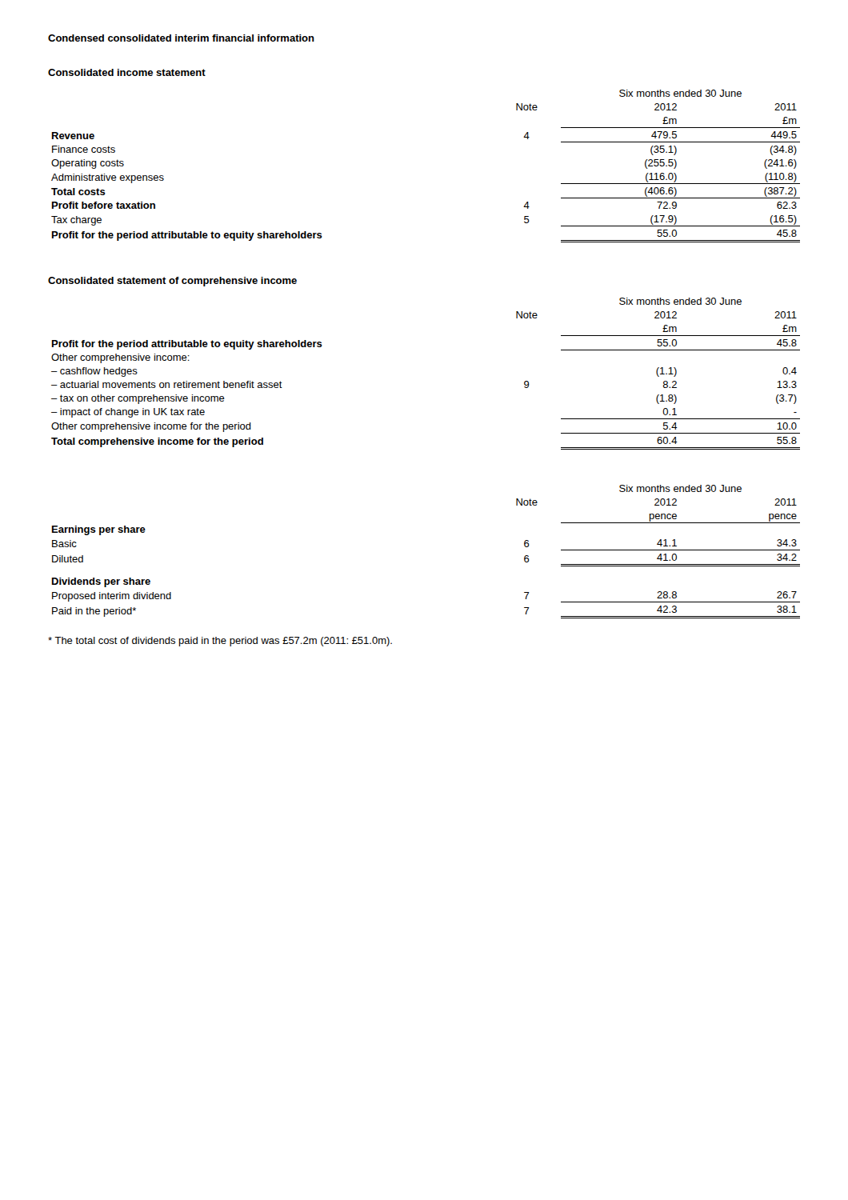Condensed consolidated interim financial information
Consolidated income statement
| | | Six months ended 30 June |
| | Note | 2012 | 2011 |
| | | £m | £m |
| Revenue | 4 | 479.5 | 449.5 |
| Finance costs | | (35.1) | (34.8) |
| Operating costs | | (255.5) | (241.6) |
| Administrative expenses | | (116.0) | (110.8) |
| Total costs | | (406.6) | (387.2) |
| Profit before taxation | 4 | 72.9 | 62.3 |
| Tax charge | 5 | (17.9) | (16.5) |
| Profit for the period attributable to equity shareholders | | 55.0 | 45.8 |
Consolidated statement of comprehensive income
| | | Six months ended 30 June |
| | Note | 2012 | 2011 |
| | | £m | £m |
| Profit for the period attributable to equity shareholders | | 55.0 | 45.8 |
| Other comprehensive income: | | | |
| – cashflow hedges | | (1.1) | 0.4 |
| – actuarial movements on retirement benefit asset | 9 | 8.2 | 13.3 |
| – tax on other comprehensive income | | (1.8) | (3.7) |
| – impact of change in UK tax rate | | 0.1 | - |
| Other comprehensive income for the period | | 5.4 | 10.0 |
| Total comprehensive income for the period | | 60.4 | 55.8 |
| | | Six months ended 30 June |
| | Note | 2012 | 2011 |
| | | pence | pence |
| Earnings per share | | | |
| Basic | 6 | 41.1 | 34.3 |
| Diluted | 6 | 41.0 | 34.2 |
| Dividends per share | | | |
| Proposed interim dividend | 7 | 28.8 | 26.7 |
| Paid in the period* | 7 | 42.3 | 38.1 |
* The total cost of dividends paid in the period was £57.2m (2011: £51.0m).